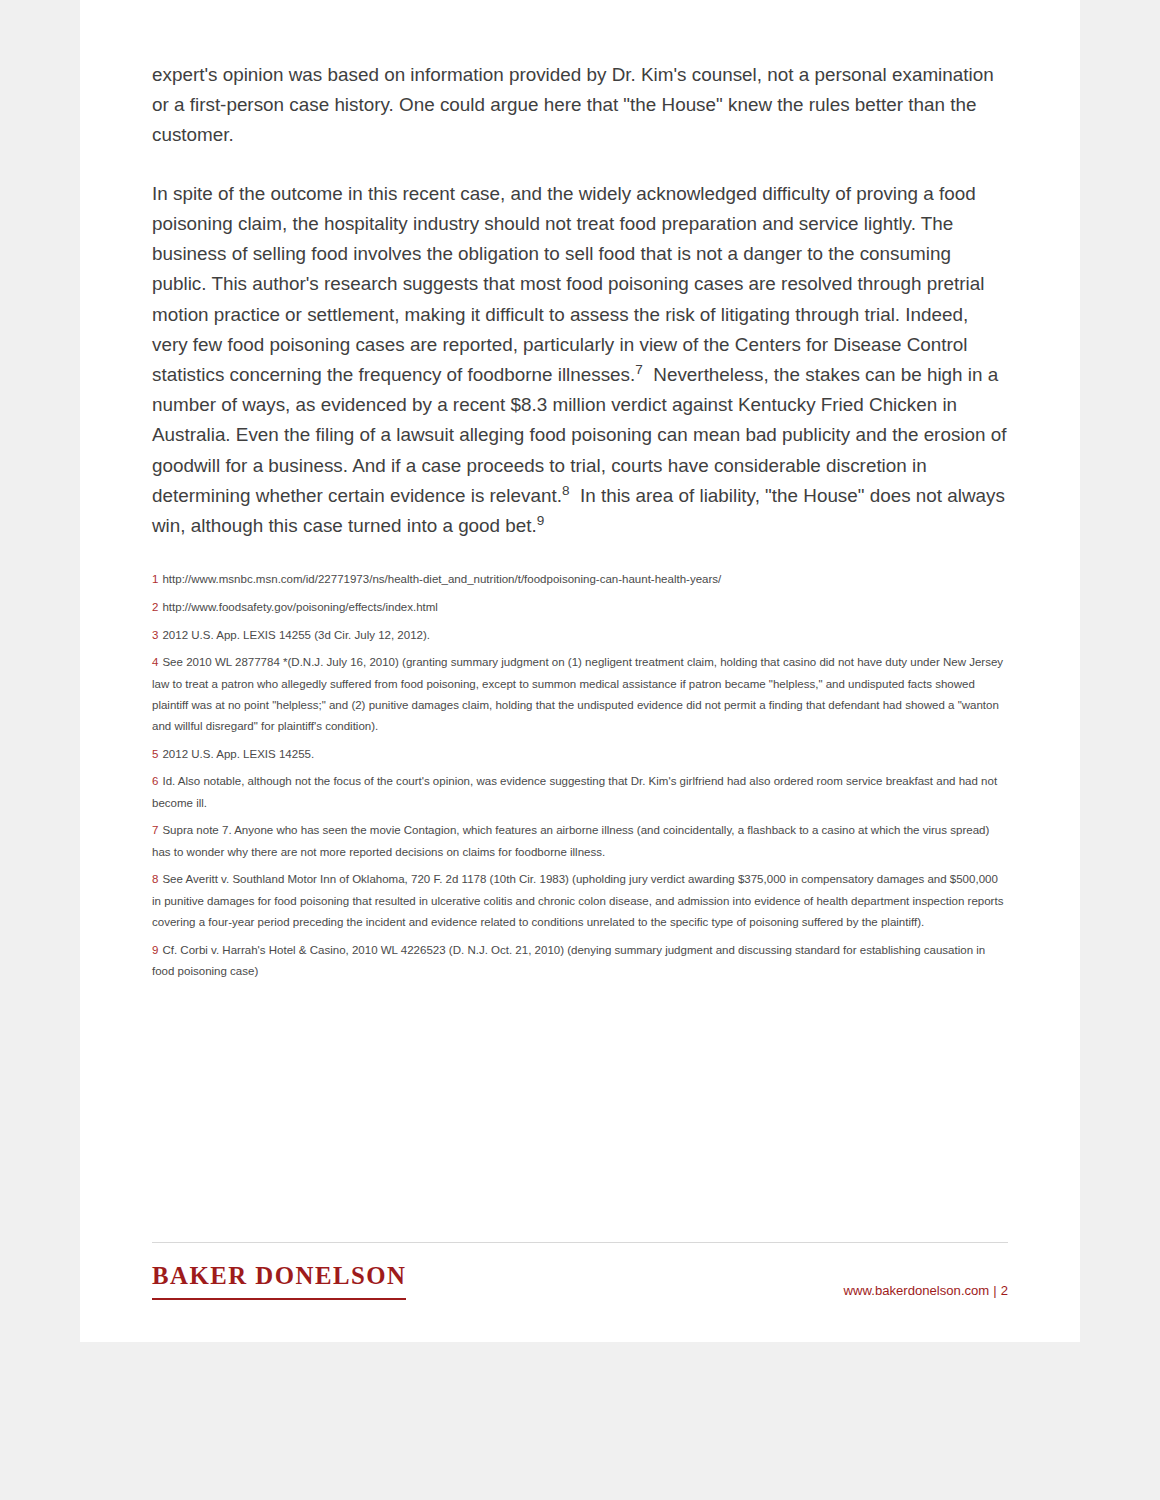expert's opinion was based on information provided by Dr. Kim's counsel, not a personal examination or a first-person case history. One could argue here that "the House" knew the rules better than the customer.
In spite of the outcome in this recent case, and the widely acknowledged difficulty of proving a food poisoning claim, the hospitality industry should not treat food preparation and service lightly. The business of selling food involves the obligation to sell food that is not a danger to the consuming public. This author's research suggests that most food poisoning cases are resolved through pretrial motion practice or settlement, making it difficult to assess the risk of litigating through trial. Indeed, very few food poisoning cases are reported, particularly in view of the Centers for Disease Control statistics concerning the frequency of foodborne illnesses.7 Nevertheless, the stakes can be high in a number of ways, as evidenced by a recent $8.3 million verdict against Kentucky Fried Chicken in Australia. Even the filing of a lawsuit alleging food poisoning can mean bad publicity and the erosion of goodwill for a business. And if a case proceeds to trial, courts have considerable discretion in determining whether certain evidence is relevant.8 In this area of liability, "the House" does not always win, although this case turned into a good bet.9
1 http://www.msnbc.msn.com/id/22771973/ns/health-diet_and_nutrition/t/foodpoisoning-can-haunt-health-years/
2 http://www.foodsafety.gov/poisoning/effects/index.html
32012 U.S. App. LEXIS 14255 (3d Cir. July 12, 2012).
4 See 2010 WL 2877784 *(D.N.J. July 16, 2010) (granting summary judgment on (1) negligent treatment claim, holding that casino did not have duty under New Jersey law to treat a patron who allegedly suffered from food poisoning, except to summon medical assistance if patron became "helpless," and undisputed facts showed plaintiff was at no point "helpless;" and (2) punitive damages claim, holding that the undisputed evidence did not permit a finding that defendant had showed a "wanton and willful disregard" for plaintiff's condition).
52012 U.S. App. LEXIS 14255.
6 Id. Also notable, although not the focus of the court's opinion, was evidence suggesting that Dr. Kim's girlfriend had also ordered room service breakfast and had not become ill.
7 Supra note 7. Anyone who has seen the movie Contagion, which features an airborne illness (and coincidentally, a flashback to a casino at which the virus spread) has to wonder why there are not more reported decisions on claims for foodborne illness.
8 See Averitt v. Southland Motor Inn of Oklahoma, 720 F. 2d 1178 (10th Cir. 1983) (upholding jury verdict awarding $375,000 in compensatory damages and $500,000 in punitive damages for food poisoning that resulted in ulcerative colitis and chronic colon disease, and admission into evidence of health department inspection reports covering a four-year period preceding the incident and evidence related to conditions unrelated to the specific type of poisoning suffered by the plaintiff).
9 Cf. Corbi v. Harrah's Hotel & Casino, 2010 WL 4226523 (D. N.J. Oct. 21, 2010) (denying summary judgment and discussing standard for establishing causation in food poisoning case)
BAKER DONELSON
www.bakerdonelson.com|2